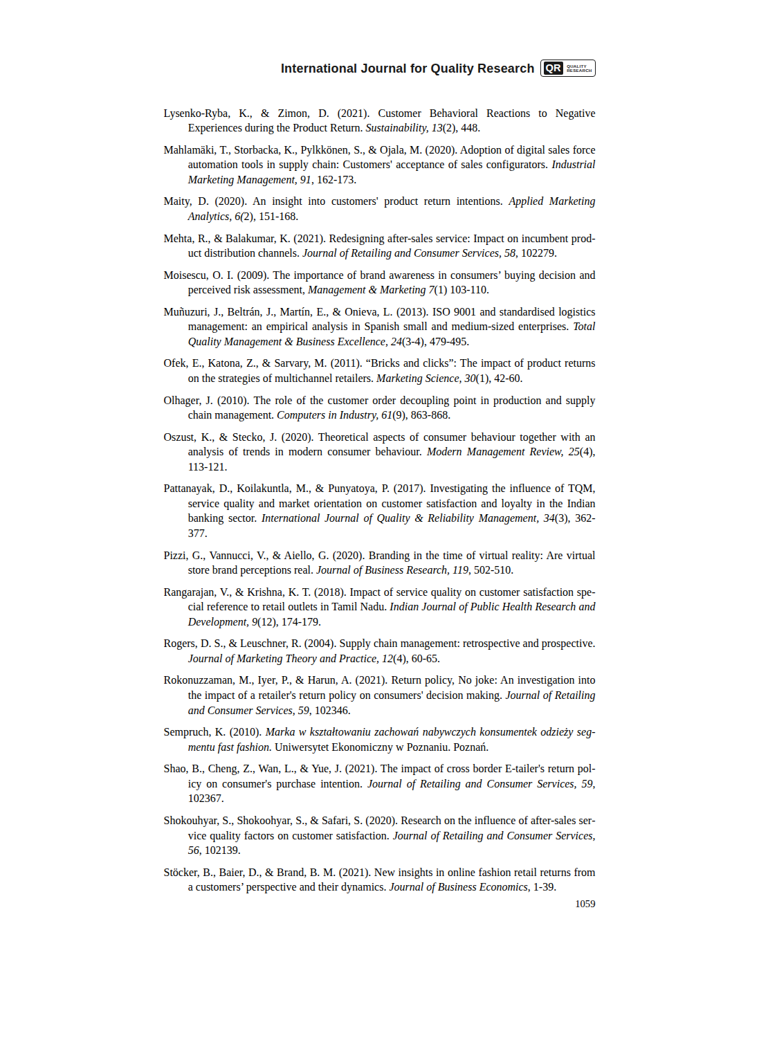International Journal for Quality Research
QR QUALITY RESEARCH
Lysenko-Ryba, K., & Zimon, D. (2021). Customer Behavioral Reactions to Negative Experiences during the Product Return. Sustainability, 13(2), 448.
Mahlamäki, T., Storbacka, K., Pylkkönen, S., & Ojala, M. (2020). Adoption of digital sales force automation tools in supply chain: Customers' acceptance of sales configurators. Industrial Marketing Management, 91, 162-173.
Maity, D. (2020). An insight into customers' product return intentions. Applied Marketing Analytics, 6(2), 151-168.
Mehta, R., & Balakumar, K. (2021). Redesigning after-sales service: Impact on incumbent product distribution channels. Journal of Retailing and Consumer Services, 58, 102279.
Moisescu, O. I. (2009). The importance of brand awareness in consumers’ buying decision and perceived risk assessment, Management & Marketing 7(1) 103-110.
Muñuzuri, J., Beltrán, J., Martín, E., & Onieva, L. (2013). ISO 9001 and standardised logistics management: an empirical analysis in Spanish small and medium-sized enterprises. Total Quality Management & Business Excellence, 24(3-4), 479-495.
Ofek, E., Katona, Z., & Sarvary, M. (2011). “Bricks and clicks”: The impact of product returns on the strategies of multichannel retailers. Marketing Science, 30(1), 42-60.
Olhager, J. (2010). The role of the customer order decoupling point in production and supply chain management. Computers in Industry, 61(9), 863-868.
Oszust, K., & Stecko, J. (2020). Theoretical aspects of consumer behaviour together with an analysis of trends in modern consumer behaviour. Modern Management Review, 25(4), 113-121.
Pattanayak, D., Koilakuntla, M., & Punyatoya, P. (2017). Investigating the influence of TQM, service quality and market orientation on customer satisfaction and loyalty in the Indian banking sector. International Journal of Quality & Reliability Management, 34(3), 362-377.
Pizzi, G., Vannucci, V., & Aiello, G. (2020). Branding in the time of virtual reality: Are virtual store brand perceptions real. Journal of Business Research, 119, 502-510.
Rangarajan, V., & Krishna, K. T. (2018). Impact of service quality on customer satisfaction special reference to retail outlets in Tamil Nadu. Indian Journal of Public Health Research and Development, 9(12), 174-179.
Rogers, D. S., & Leuschner, R. (2004). Supply chain management: retrospective and prospective. Journal of Marketing Theory and Practice, 12(4), 60-65.
Rokonuzzaman, M., Iyer, P., & Harun, A. (2021). Return policy, No joke: An investigation into the impact of a retailer's return policy on consumers' decision making. Journal of Retailing and Consumer Services, 59, 102346.
Sempruch, K. (2010). Marka w kształtowaniu zachowań nabywczych konsumentek odzieży segmentu fast fashion. Uniwersytet Ekonomiczny w Poznaniu. Poznań.
Shao, B., Cheng, Z., Wan, L., & Yue, J. (2021). The impact of cross border E-tailer's return policy on consumer's purchase intention. Journal of Retailing and Consumer Services, 59, 102367.
Shokouhyar, S., Shokoohyar, S., & Safari, S. (2020). Research on the influence of after-sales service quality factors on customer satisfaction. Journal of Retailing and Consumer Services, 56, 102139.
Stöcker, B., Baier, D., & Brand, B. M. (2021). New insights in online fashion retail returns from a customers’ perspective and their dynamics. Journal of Business Economics, 1-39.
1059